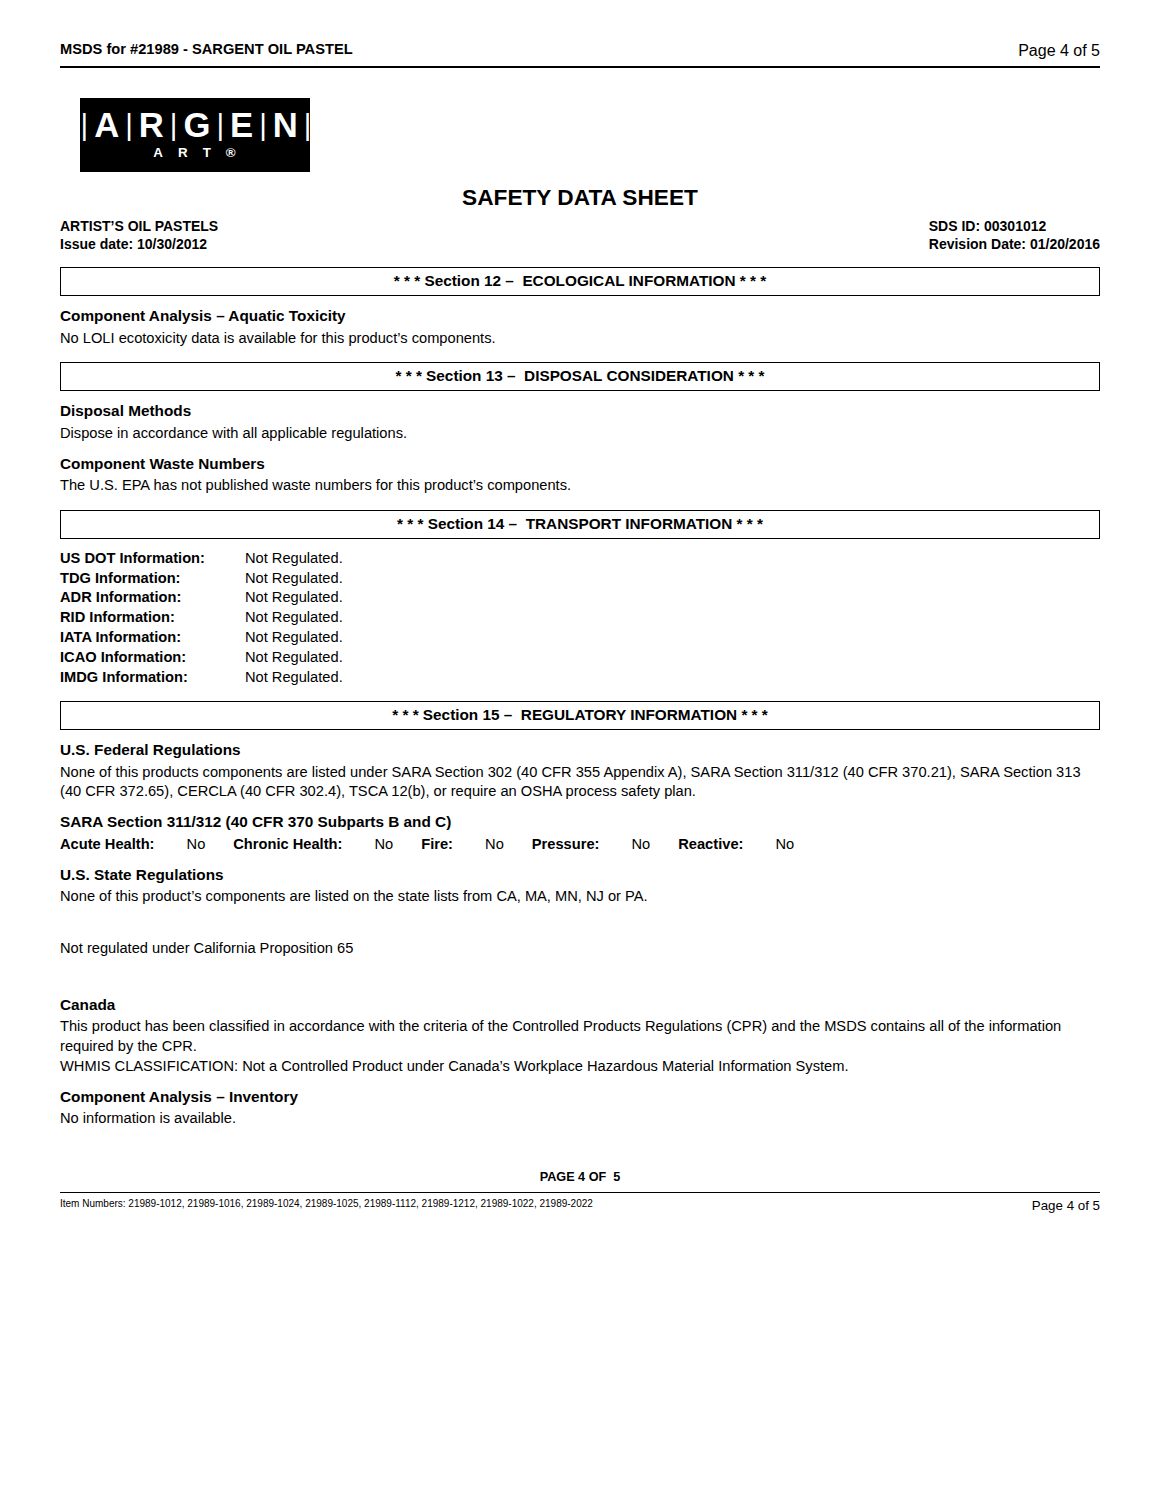MSDS for #21989 - SARGENT OIL PASTEL
Page 4 of 5
S|A|R|G|E|N|T
ART®
SAFETY DATA SHEET
ARTIST’S OIL PASTELS
Issue date: 10/30/2012
SDS ID: 00301012
Revision Date: 01/20/2016
* * * Section 12 – ECOLOGICAL INFORMATION * * *
Component Analysis – Aquatic Toxicity
No LOLI ecotoxicity data is available for this product’s components.
* * * Section 13 – DISPOSAL CONSIDERATION * * *
Disposal Methods
Dispose in accordance with all applicable regulations.
Component Waste Numbers
The U.S. EPA has not published waste numbers for this product’s components.
* * * Section 14 – TRANSPORT INFORMATION * * *
| US DOT Information: | Not Regulated. |
| TDG Information: | Not Regulated. |
| ADR Information: | Not Regulated. |
| RID Information: | Not Regulated. |
| IATA Information: | Not Regulated. |
| ICAO Information: | Not Regulated. |
| IMDG Information: | Not Regulated. |
* * * Section 15 – REGULATORY INFORMATION * * *
U.S. Federal Regulations
None of this products components are listed under SARA Section 302 (40 CFR 355 Appendix A), SARA Section 311/312 (40 CFR 370.21), SARA Section 313 (40 CFR 372.65), CERCLA (40 CFR 302.4), TSCA 12(b), or require an OSHA process safety plan.
SARA Section 311/312 (40 CFR 370 Subparts B and C)
Acute Health: No Chronic Health: No Fire: No Pressure: No Reactive: No
U.S. State Regulations
None of this product’s components are listed on the state lists from CA, MA, MN, NJ or PA.
Not regulated under California Proposition 65
Canada
This product has been classified in accordance with the criteria of the Controlled Products Regulations (CPR) and the MSDS contains all of the information required by the CPR.
WHMIS CLASSIFICATION: Not a Controlled Product under Canada’s Workplace Hazardous Material Information System.
Component Analysis – Inventory
No information is available.
PAGE 4 OF 5
Item Numbers: 21989-1012, 21989-1016, 21989-1024, 21989-1025, 21989-1112, 21989-1212, 21989-1022, 21989-2022
Page 4 of 5